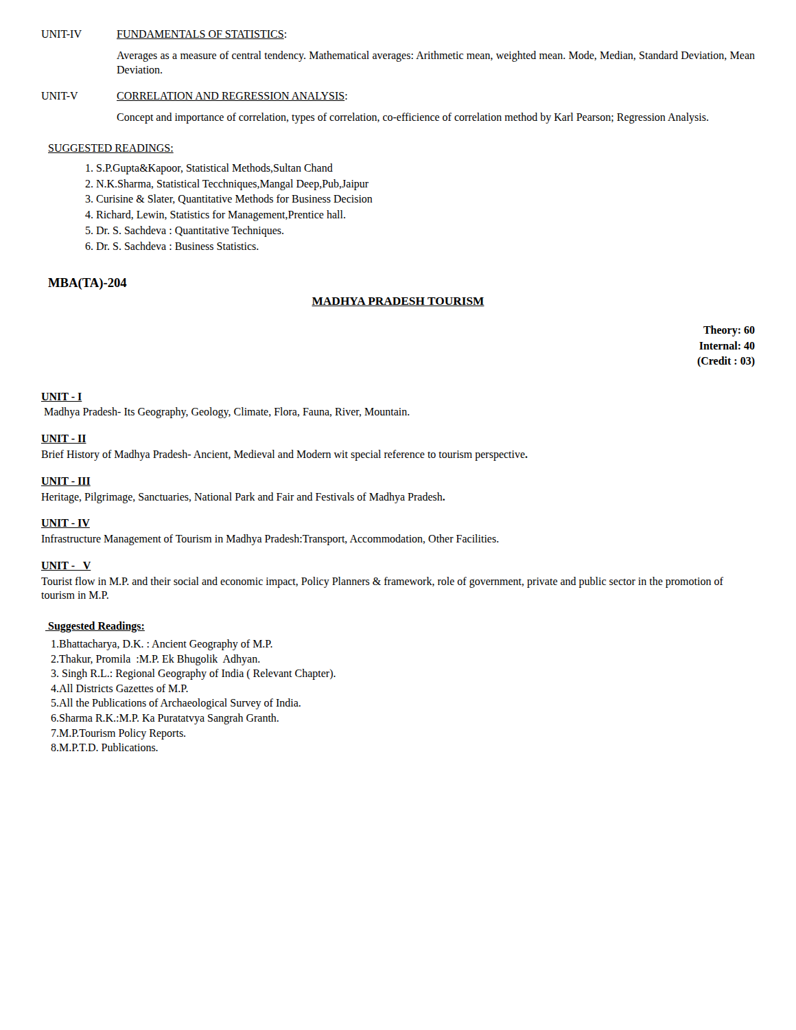UNIT-IV
FUNDAMENTALS OF STATISTICS:
Averages as a measure of central tendency. Mathematical averages: Arithmetic mean, weighted mean. Mode, Median, Standard Deviation, Mean Deviation.
UNIT-V
CORRELATION AND REGRESSION ANALYSIS:
Concept and importance of correlation, types of correlation, co-efficience of correlation method by Karl Pearson; Regression Analysis.
SUGGESTED READINGS:
S.P.Gupta&Kapoor, Statistical Methods,Sultan Chand
N.K.Sharma, Statistical Tecchniques,Mangal Deep,Pub,Jaipur
Curisine & Slater, Quantitative Methods for Business Decision
Richard, Lewin, Statistics for Management,Prentice hall.
Dr. S. Sachdeva : Quantitative Techniques.
Dr. S. Sachdeva : Business Statistics.
MBA(TA)-204
MADHYA PRADESH TOURISM
Theory: 60
Internal: 40
(Credit : 03)
UNIT - I
Madhya Pradesh- Its Geography, Geology, Climate, Flora, Fauna, River, Mountain.
UNIT - II
Brief History of Madhya Pradesh- Ancient, Medieval and Modern wit special reference to tourism perspective.
UNIT - III
Heritage, Pilgrimage, Sanctuaries, National Park and Fair and Festivals of Madhya Pradesh.
UNIT - IV
Infrastructure Management of Tourism in Madhya Pradesh:Transport, Accommodation, Other Facilities.
UNIT - V
Tourist flow in M.P. and their social and economic impact, Policy Planners & framework, role of government, private and public sector in the promotion of tourism in M.P.
Suggested Readings:
1.Bhattacharya, D.K. : Ancient Geography of M.P.
2.Thakur, Promila :M.P. Ek Bhugolik Adhyan.
3. Singh R.L.: Regional Geography of India ( Relevant Chapter).
4.All Districts Gazettes of M.P.
5.All the Publications of Archaeological Survey of India.
6.Sharma R.K.:M.P. Ka Puratatvya Sangrah Granth.
7.M.P.Tourism Policy Reports.
8.M.P.T.D. Publications.